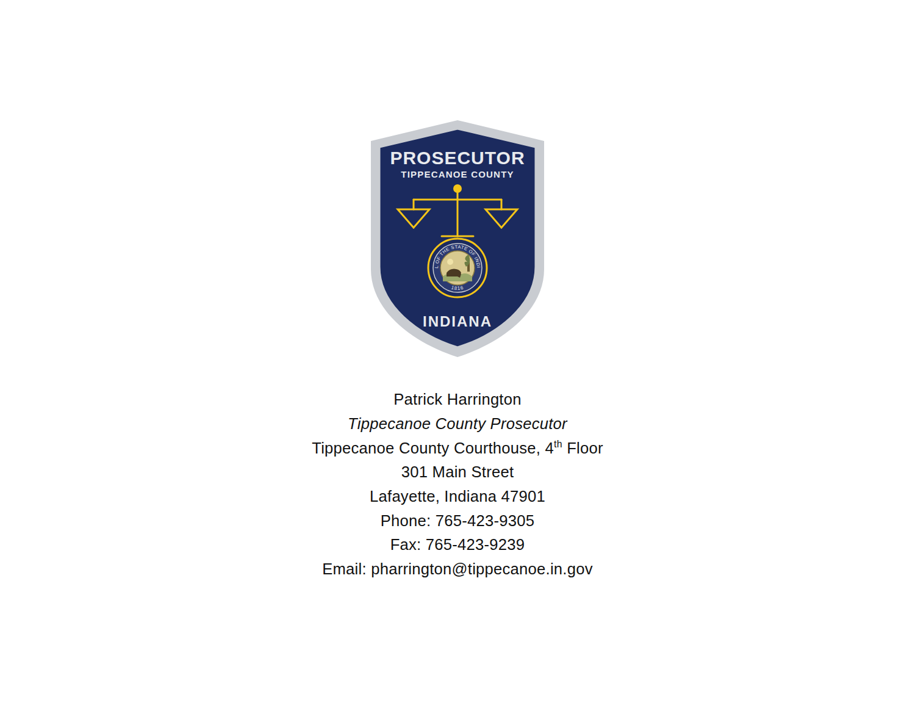Tippecanoe County Prosecutor badge A navy blue shield with a silver border reading “Prosecutor, Tippecanoe County” above a gold balance scale, the Seal of the State of Indiana dated 1816, and the word “Indiana” at the bottom. PROSECUTOR TIPPECANOE COUNTY SEAL OF THE STATE OF INDIANA 1816 INDIANA
Patrick Harrington Tippecanoe County Prosecutor Tippecanoe County Courthouse, 4th Floor
301 Main Street
Lafayette, Indiana 47901
Phone: 765-423-9305
Fax: 765-423-9239
Email: pharrington@tippecanoe.in.gov